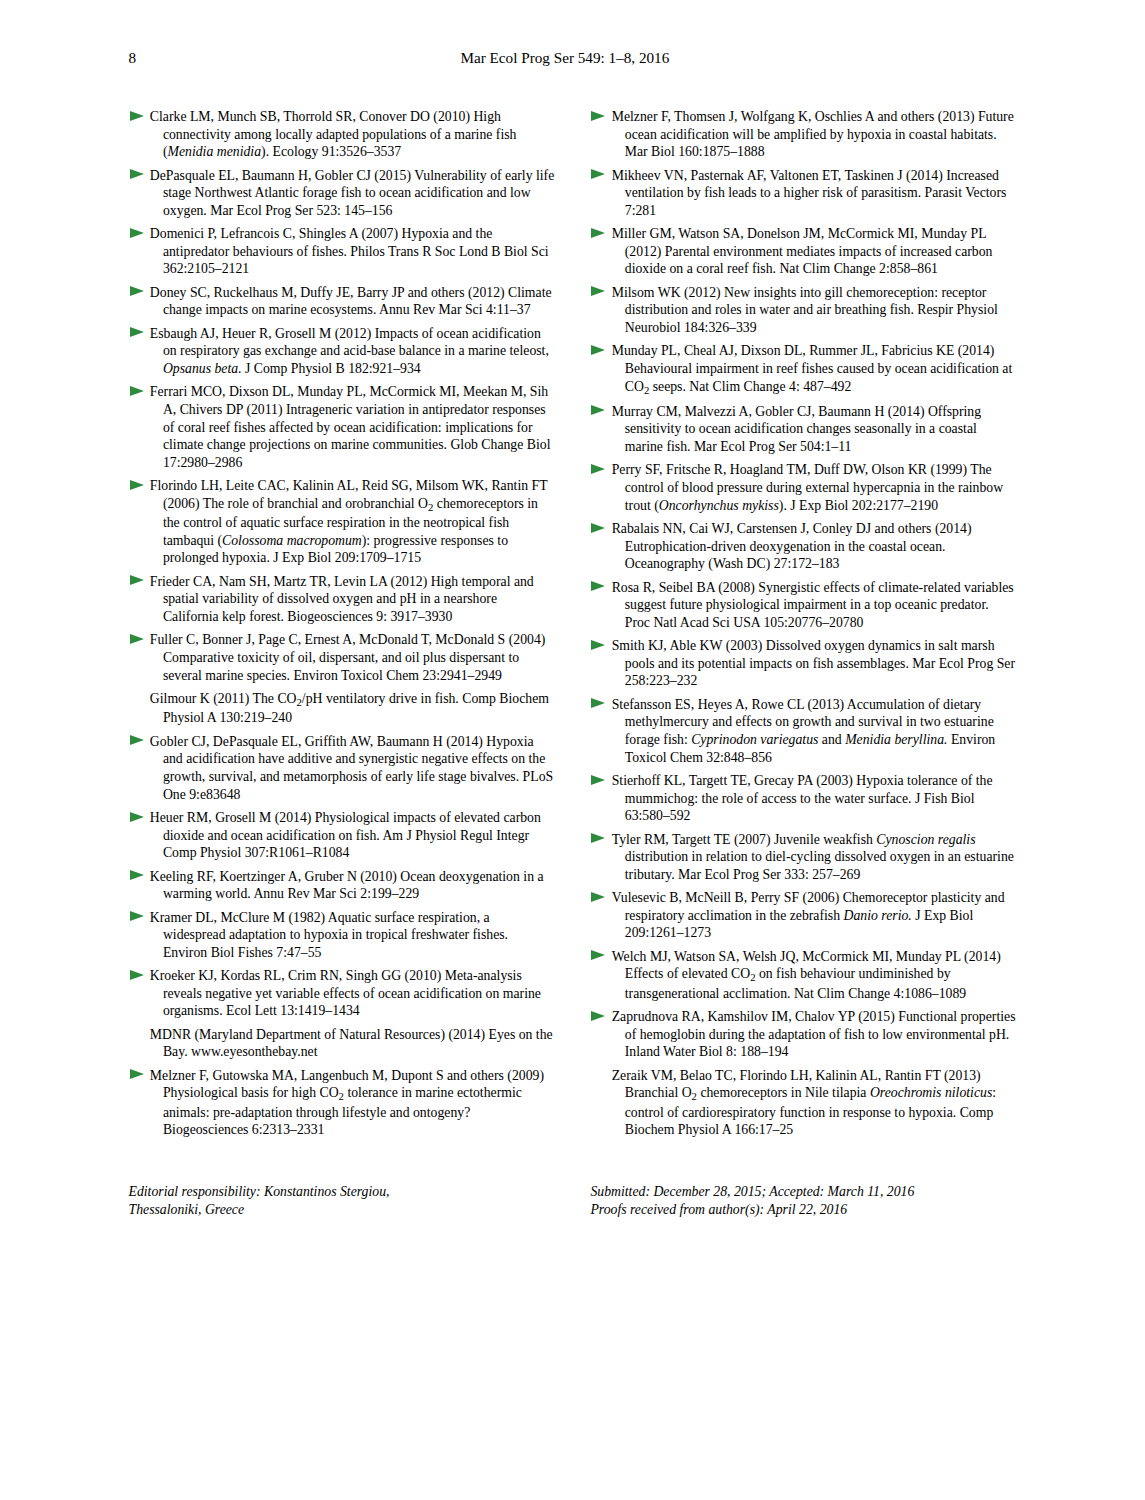8
Mar Ecol Prog Ser 549: 1–8, 2016
Clarke LM, Munch SB, Thorrold SR, Conover DO (2010) High connectivity among locally adapted populations of a marine fish (Menidia menidia). Ecology 91:3526–3537
DePasquale EL, Baumann H, Gobler CJ (2015) Vulnerability of early life stage Northwest Atlantic forage fish to ocean acidification and low oxygen. Mar Ecol Prog Ser 523: 145–156
Domenici P, Lefrancois C, Shingles A (2007) Hypoxia and the antipredator behaviours of fishes. Philos Trans R Soc Lond B Biol Sci 362:2105–2121
Doney SC, Ruckelhaus M, Duffy JE, Barry JP and others (2012) Climate change impacts on marine ecosystems. Annu Rev Mar Sci 4:11–37
Esbaugh AJ, Heuer R, Grosell M (2012) Impacts of ocean acidification on respiratory gas exchange and acid-base balance in a marine teleost, Opsanus beta. J Comp Physiol B 182:921–934
Ferrari MCO, Dixson DL, Munday PL, McCormick MI, Meekan M, Sih A, Chivers DP (2011) Intrageneric variation in antipredator responses of coral reef fishes affected by ocean acidification: implications for climate change projections on marine communities. Glob Change Biol 17:2980–2986
Florindo LH, Leite CAC, Kalinin AL, Reid SG, Milsom WK, Rantin FT (2006) The role of branchial and orobranchial O2 chemoreceptors in the control of aquatic surface respiration in the neotropical fish tambaqui (Colossoma macropomum): progressive responses to prolonged hypoxia. J Exp Biol 209:1709–1715
Frieder CA, Nam SH, Martz TR, Levin LA (2012) High temporal and spatial variability of dissolved oxygen and pH in a nearshore California kelp forest. Biogeosciences 9: 3917–3930
Fuller C, Bonner J, Page C, Ernest A, McDonald T, McDonald S (2004) Comparative toxicity of oil, dispersant, and oil plus dispersant to several marine species. Environ Toxicol Chem 23:2941–2949
Gilmour K (2011) The CO2/pH ventilatory drive in fish. Comp Biochem Physiol A 130:219–240
Gobler CJ, DePasquale EL, Griffith AW, Baumann H (2014) Hypoxia and acidification have additive and synergistic negative effects on the growth, survival, and metamorphosis of early life stage bivalves. PLoS One 9:e83648
Heuer RM, Grosell M (2014) Physiological impacts of elevated carbon dioxide and ocean acidification on fish. Am J Physiol Regul Integr Comp Physiol 307:R1061–R1084
Keeling RF, Koertzinger A, Gruber N (2010) Ocean deoxygenation in a warming world. Annu Rev Mar Sci 2:199–229
Kramer DL, McClure M (1982) Aquatic surface respiration, a widespread adaptation to hypoxia in tropical freshwater fishes. Environ Biol Fishes 7:47–55
Kroeker KJ, Kordas RL, Crim RN, Singh GG (2010) Meta-analysis reveals negative yet variable effects of ocean acidification on marine organisms. Ecol Lett 13:1419–1434
MDNR (Maryland Department of Natural Resources) (2014) Eyes on the Bay. www.eyesonthebay.net
Melzner F, Gutowska MA, Langenbuch M, Dupont S and others (2009) Physiological basis for high CO2 tolerance in marine ectothermic animals: pre-adaptation through lifestyle and ontogeny? Biogeosciences 6:2313–2331
Melzner F, Thomsen J, Wolfgang K, Oschlies A and others (2013) Future ocean acidification will be amplified by hypoxia in coastal habitats. Mar Biol 160:1875–1888
Mikheev VN, Pasternak AF, Valtonen ET, Taskinen J (2014) Increased ventilation by fish leads to a higher risk of parasitism. Parasit Vectors 7:281
Miller GM, Watson SA, Donelson JM, McCormick MI, Munday PL (2012) Parental environment mediates impacts of increased carbon dioxide on a coral reef fish. Nat Clim Change 2:858–861
Milsom WK (2012) New insights into gill chemoreception: receptor distribution and roles in water and air breathing fish. Respir Physiol Neurobiol 184:326–339
Munday PL, Cheal AJ, Dixson DL, Rummer JL, Fabricius KE (2014) Behavioural impairment in reef fishes caused by ocean acidification at CO2 seeps. Nat Clim Change 4: 487–492
Murray CM, Malvezzi A, Gobler CJ, Baumann H (2014) Offspring sensitivity to ocean acidification changes seasonally in a coastal marine fish. Mar Ecol Prog Ser 504:1–11
Perry SF, Fritsche R, Hoagland TM, Duff DW, Olson KR (1999) The control of blood pressure during external hypercapnia in the rainbow trout (Oncorhynchus mykiss). J Exp Biol 202:2177–2190
Rabalais NN, Cai WJ, Carstensen J, Conley DJ and others (2014) Eutrophication-driven deoxygenation in the coastal ocean. Oceanography (Wash DC) 27:172–183
Rosa R, Seibel BA (2008) Synergistic effects of climate-related variables suggest future physiological impairment in a top oceanic predator. Proc Natl Acad Sci USA 105:20776–20780
Smith KJ, Able KW (2003) Dissolved oxygen dynamics in salt marsh pools and its potential impacts on fish assemblages. Mar Ecol Prog Ser 258:223–232
Stefansson ES, Heyes A, Rowe CL (2013) Accumulation of dietary methylmercury and effects on growth and survival in two estuarine forage fish: Cyprinodon variegatus and Menidia beryllina. Environ Toxicol Chem 32:848–856
Stierhoff KL, Targett TE, Grecay PA (2003) Hypoxia tolerance of the mummichog: the role of access to the water surface. J Fish Biol 63:580–592
Tyler RM, Targett TE (2007) Juvenile weakfish Cynoscion regalis distribution in relation to diel-cycling dissolved oxygen in an estuarine tributary. Mar Ecol Prog Ser 333: 257–269
Vulesevic B, McNeill B, Perry SF (2006) Chemoreceptor plasticity and respiratory acclimation in the zebrafish Danio rerio. J Exp Biol 209:1261–1273
Welch MJ, Watson SA, Welsh JQ, McCormick MI, Munday PL (2014) Effects of elevated CO2 on fish behaviour undiminished by transgenerational acclimation. Nat Clim Change 4:1086–1089
Zaprudnova RA, Kamshilov IM, Chalov YP (2015) Functional properties of hemoglobin during the adaptation of fish to low environmental pH. Inland Water Biol 8: 188–194
Zeraik VM, Belao TC, Florindo LH, Kalinin AL, Rantin FT (2013) Branchial O2 chemoreceptors in Nile tilapia Oreochromis niloticus: control of cardiorespiratory function in response to hypoxia. Comp Biochem Physiol A 166:17–25
Editorial responsibility: Konstantinos Stergiou,
Thessaloniki, Greece
Submitted: December 28, 2015; Accepted: March 11, 2016
Proofs received from author(s): April 22, 2016